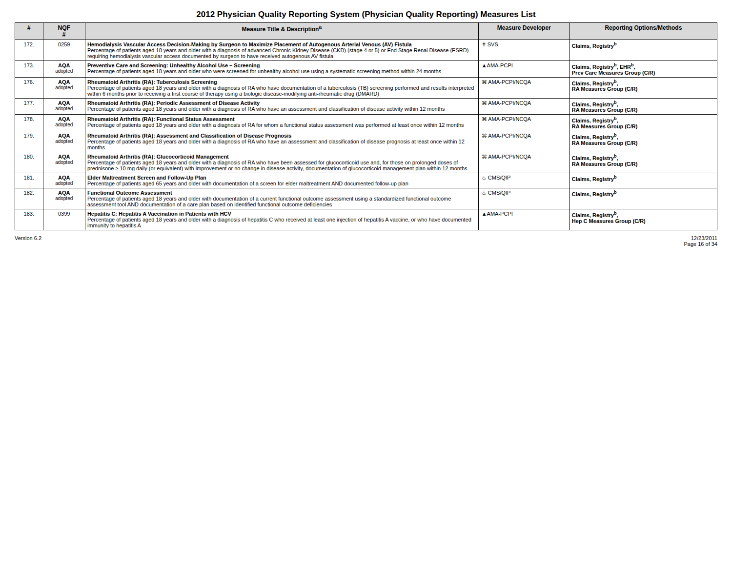2012 Physician Quality Reporting System (Physician Quality Reporting) Measures List
| # | NQF # | Measure Title & Description a | Measure Developer | Reporting Options/Methods |
| --- | --- | --- | --- | --- |
| 172. | 0259 | Hemodialysis Vascular Access Decision-Making by Surgeon to Maximize Placement of Autogenous Arterial Venous (AV) Fistula Percentage of patients aged 18 years and older with a diagnosis of advanced Chronic Kidney Disease (CKD) (stage 4 or 5) or End Stage Renal Disease (ESRD) requiring hemodialysis vascular access documented by surgeon to have received autogenous AV fistula | ✝ SVS | Claims, Registry b |
| 173. | AQA adopted | Preventive Care and Screening: Unhealthy Alcohol Use – Screening Percentage of patients aged 18 years and older who were screened for unhealthy alcohol use using a systematic screening method within 24 months | ▲ AMA-PCPI | Claims, Registry b , EHR b , Prev Care Measures Group (C/R) |
| 176. | AQA adopted | Rheumatoid Arthritis (RA): Tuberculosis Screening Percentage of patients aged 18 years and older with a diagnosis of RA who have documentation of a tuberculosis (TB) screening performed and results interpreted within 6 months prior to receiving a first course of therapy using a biologic disease-modifying anti-rheumatic drug (DMARD) | ⌘ AMA-PCPI/NCQA | Claims, Registry b , RA Measures Group (C/R) |
| 177. | AQA adopted | Rheumatoid Arthritis (RA): Periodic Assessment of Disease Activity Percentage of patients aged 18 years and older with a diagnosis of RA who have an assessment and classification of disease activity within 12 months | ⌘ AMA-PCPI/NCQA | Claims, Registry b , RA Measures Group (C/R) |
| 178. | AQA adopted | Rheumatoid Arthritis (RA): Functional Status Assessment Percentage of patients aged 18 years and older with a diagnosis of RA for whom a functional status assessment was performed at least once within 12 months | ⌘ AMA-PCPI/NCQA | Claims, Registry b , RA Measures Group (C/R) |
| 179. | AQA adopted | Rheumatoid Arthritis (RA): Assessment and Classification of Disease Prognosis Percentage of patients aged 18 years and older with a diagnosis of RA who have an assessment and classification of disease prognosis at least once within 12 months | ⌘ AMA-PCPI/NCQA | Claims, Registry b , RA Measures Group (C/R) |
| 180. | AQA adopted | Rheumatoid Arthritis (RA): Glucocorticoid Management Percentage of patients aged 18 years and older with a diagnosis of RA who have been assessed for glucocorticoid use and, for those on prolonged doses of prednisone ≥ 10 mg daily (or equivalent) with improvement or no change in disease activity, documentation of glucocorticoid management plan within 12 months | ⌘ AMA-PCPI/NCQA | Claims, Registry b , RA Measures Group (C/R) |
| 181. | AQA adopted | Elder Maltreatment Screen and Follow-Up Plan Percentage of patients aged 65 years and older with documentation of a screen for elder maltreatment AND documented follow-up plan | ♨ CMS/QIP | Claims, Registry b |
| 182. | AQA adopted | Functional Outcome Assessment Percentage of patients aged 18 years and older with documentation of a current functional outcome assessment using a standardized functional outcome assessment tool AND documentation of a care plan based on identified functional outcome deficiencies | ♨ CMS/QIP | Claims, Registry b |
| 183. | 0399 | Hepatitis C: Hepatitis A Vaccination in Patients with HCV Percentage of patients aged 18 years and older with a diagnosis of hepatitis C who received at least one injection of hepatitis A vaccine, or who have documented immunity to hepatitis A | ▲ AMA-PCPI | Claims, Registry b , Hep C Measures Group (C/R) |
Version 6.2
12/23/2011
Page 16 of 34